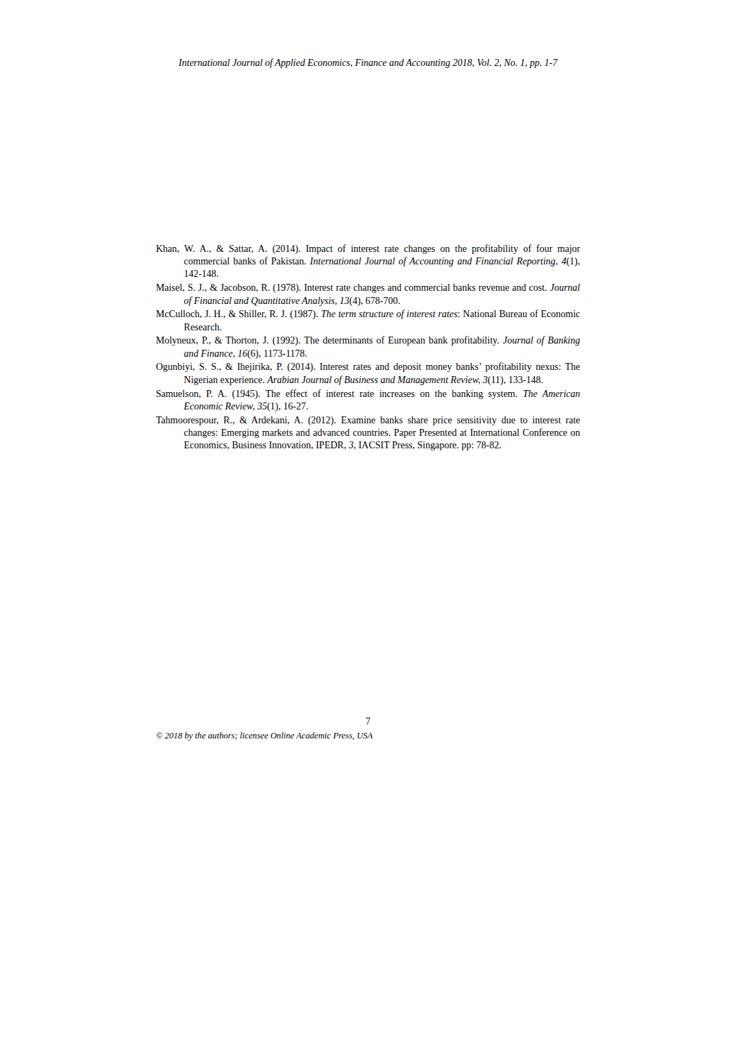International Journal of Applied Economics, Finance and Accounting 2018, Vol. 2, No. 1, pp. 1-7
Khan, W. A., & Sattar, A. (2014). Impact of interest rate changes on the profitability of four major commercial banks of Pakistan. International Journal of Accounting and Financial Reporting, 4(1), 142-148.
Maisel, S. J., & Jacobson, R. (1978). Interest rate changes and commercial banks revenue and cost. Journal of Financial and Quantitative Analysis, 13(4), 678-700.
McCulloch, J. H., & Shiller, R. J. (1987). The term structure of interest rates: National Bureau of Economic Research.
Molyneux, P., & Thorton, J. (1992). The determinants of European bank profitability. Journal of Banking and Finance, 16(6), 1173-1178.
Ogunbiyi, S. S., & Ihejirika, P. (2014). Interest rates and deposit money banks’ profitability nexus: The Nigerian experience. Arabian Journal of Business and Management Review, 3(11), 133-148.
Samuelson, P. A. (1945). The effect of interest rate increases on the banking system. The American Economic Review, 35(1), 16-27.
Tahmoorespour, R., & Ardekani, A. (2012). Examine banks share price sensitivity due to interest rate changes: Emerging markets and advanced countries. Paper Presented at International Conference on Economics, Business Innovation, IPEDR, 3, IACSIT Press, Singapore. pp: 78-82.
7
© 2018 by the authors; licensee Online Academic Press, USA